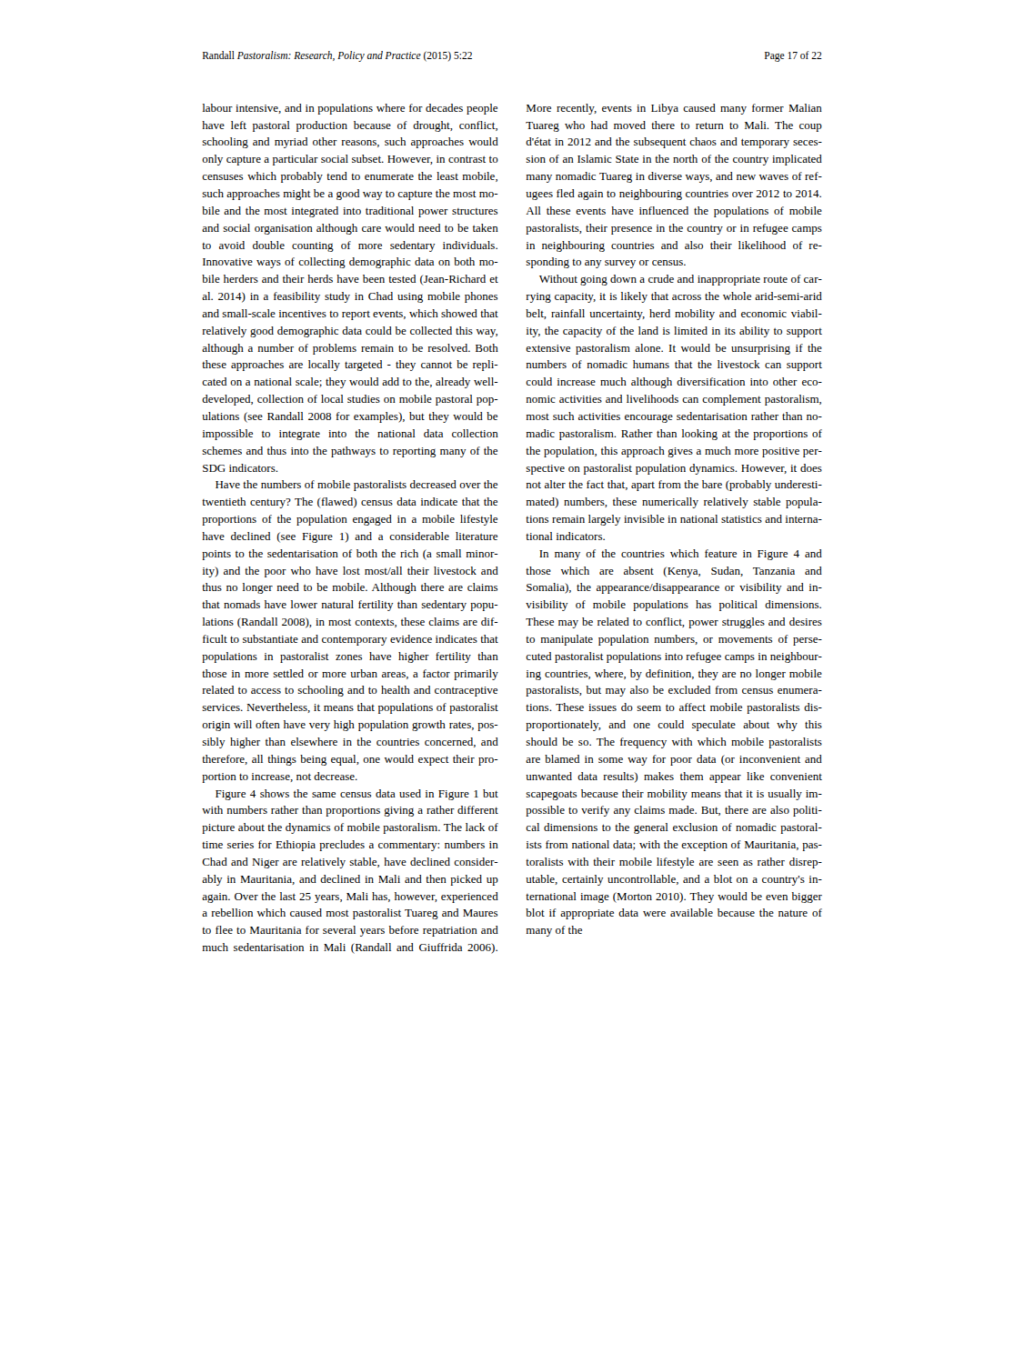Randall Pastoralism: Research, Policy and Practice (2015) 5:22
Page 17 of 22
labour intensive, and in populations where for decades people have left pastoral production because of drought, conflict, schooling and myriad other reasons, such approaches would only capture a particular social subset. However, in contrast to censuses which probably tend to enumerate the least mobile, such approaches might be a good way to capture the most mobile and the most integrated into traditional power structures and social organisation although care would need to be taken to avoid double counting of more sedentary individuals. Innovative ways of collecting demographic data on both mobile herders and their herds have been tested (Jean-Richard et al. 2014) in a feasibility study in Chad using mobile phones and small-scale incentives to report events, which showed that relatively good demographic data could be collected this way, although a number of problems remain to be resolved. Both these approaches are locally targeted - they cannot be replicated on a national scale; they would add to the, already well-developed, collection of local studies on mobile pastoral populations (see Randall 2008 for examples), but they would be impossible to integrate into the national data collection schemes and thus into the pathways to reporting many of the SDG indicators.
Have the numbers of mobile pastoralists decreased over the twentieth century? The (flawed) census data indicate that the proportions of the population engaged in a mobile lifestyle have declined (see Figure 1) and a considerable literature points to the sedentarisation of both the rich (a small minority) and the poor who have lost most/all their livestock and thus no longer need to be mobile. Although there are claims that nomads have lower natural fertility than sedentary populations (Randall 2008), in most contexts, these claims are difficult to substantiate and contemporary evidence indicates that populations in pastoralist zones have higher fertility than those in more settled or more urban areas, a factor primarily related to access to schooling and to health and contraceptive services. Nevertheless, it means that populations of pastoralist origin will often have very high population growth rates, possibly higher than elsewhere in the countries concerned, and therefore, all things being equal, one would expect their proportion to increase, not decrease.
Figure 4 shows the same census data used in Figure 1 but with numbers rather than proportions giving a rather different picture about the dynamics of mobile pastoralism. The lack of time series for Ethiopia precludes a commentary: numbers in Chad and Niger are relatively stable, have declined considerably in Mauritania, and declined in Mali and then picked up again. Over the last 25 years, Mali has, however, experienced a rebellion which caused most pastoralist Tuareg and Maures to flee to Mauritania for several years before repatriation and much sedentarisation in Mali (Randall and Giuffrida 2006). More recently, events in Libya caused many former Malian Tuareg who had moved there to return to Mali. The coup d'état in 2012 and the subsequent chaos and temporary secession of an Islamic State in the north of the country implicated many nomadic Tuareg in diverse ways, and new waves of refugees fled again to neighbouring countries over 2012 to 2014. All these events have influenced the populations of mobile pastoralists, their presence in the country or in refugee camps in neighbouring countries and also their likelihood of responding to any survey or census.
Without going down a crude and inappropriate route of carrying capacity, it is likely that across the whole arid-semi-arid belt, rainfall uncertainty, herd mobility and economic viability, the capacity of the land is limited in its ability to support extensive pastoralism alone. It would be unsurprising if the numbers of nomadic humans that the livestock can support could increase much although diversification into other economic activities and livelihoods can complement pastoralism, most such activities encourage sedentarisation rather than nomadic pastoralism. Rather than looking at the proportions of the population, this approach gives a much more positive perspective on pastoralist population dynamics. However, it does not alter the fact that, apart from the bare (probably underestimated) numbers, these numerically relatively stable populations remain largely invisible in national statistics and international indicators.
In many of the countries which feature in Figure 4 and those which are absent (Kenya, Sudan, Tanzania and Somalia), the appearance/disappearance or visibility and invisibility of mobile populations has political dimensions. These may be related to conflict, power struggles and desires to manipulate population numbers, or movements of persecuted pastoralist populations into refugee camps in neighbouring countries, where, by definition, they are no longer mobile pastoralists, but may also be excluded from census enumerations. These issues do seem to affect mobile pastoralists disproportionately, and one could speculate about why this should be so. The frequency with which mobile pastoralists are blamed in some way for poor data (or inconvenient and unwanted data results) makes them appear like convenient scapegoats because their mobility means that it is usually impossible to verify any claims made. But, there are also political dimensions to the general exclusion of nomadic pastoralists from national data; with the exception of Mauritania, pastoralists with their mobile lifestyle are seen as rather disreputable, certainly uncontrollable, and a blot on a country's international image (Morton 2010). They would be even bigger blot if appropriate data were available because the nature of many of the